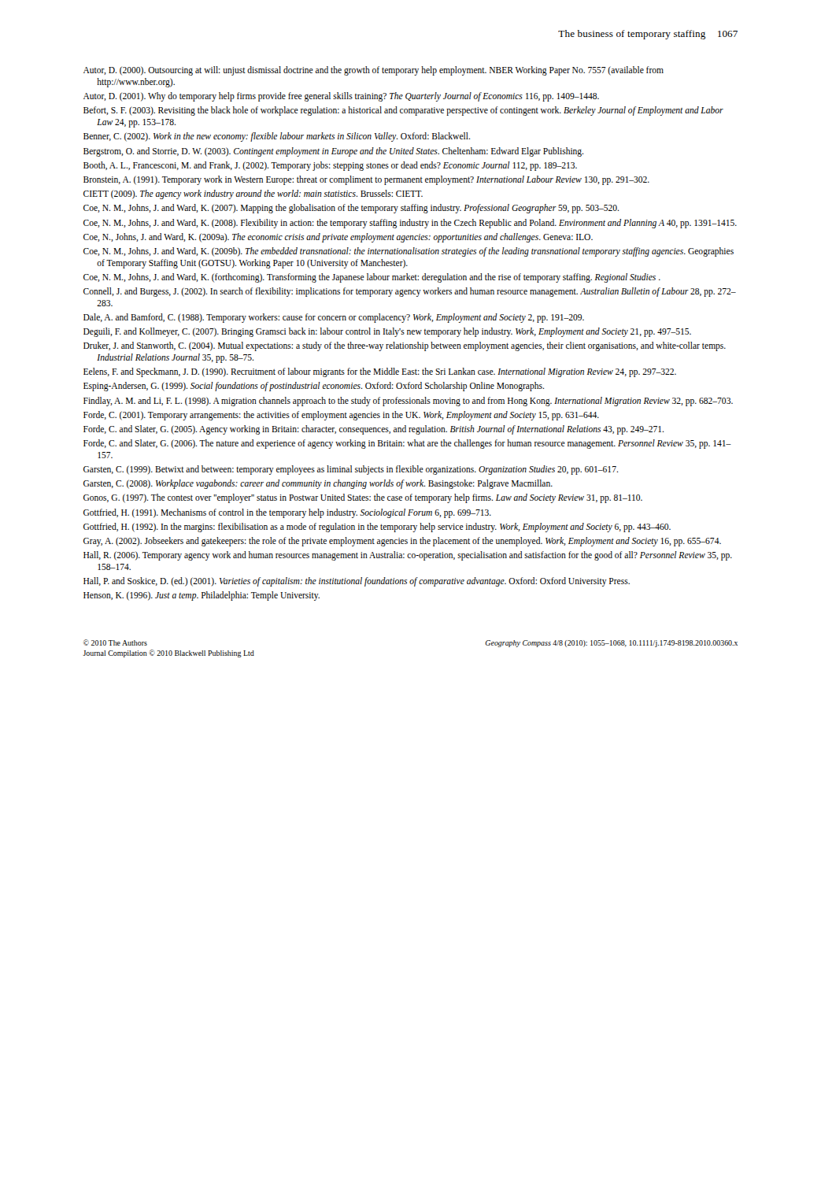The business of temporary staffing1067
Autor, D. (2000). Outsourcing at will: unjust dismissal doctrine and the growth of temporary help employment. NBER Working Paper No. 7557 (available from http://www.nber.org).
Autor, D. (2001). Why do temporary help firms provide free general skills training? The Quarterly Journal of Economics 116, pp. 1409–1448.
Befort, S. F. (2003). Revisiting the black hole of workplace regulation: a historical and comparative perspective of contingent work. Berkeley Journal of Employment and Labor Law 24, pp. 153–178.
Benner, C. (2002). Work in the new economy: flexible labour markets in Silicon Valley. Oxford: Blackwell.
Bergstrom, O. and Storrie, D. W. (2003). Contingent employment in Europe and the United States. Cheltenham: Edward Elgar Publishing.
Booth, A. L., Francesconi, M. and Frank, J. (2002). Temporary jobs: stepping stones or dead ends? Economic Journal 112, pp. 189–213.
Bronstein, A. (1991). Temporary work in Western Europe: threat or compliment to permanent employment? International Labour Review 130, pp. 291–302.
CIETT (2009). The agency work industry around the world: main statistics. Brussels: CIETT.
Coe, N. M., Johns, J. and Ward, K. (2007). Mapping the globalisation of the temporary staffing industry. Professional Geographer 59, pp. 503–520.
Coe, N. M., Johns, J. and Ward, K. (2008). Flexibility in action: the temporary staffing industry in the Czech Republic and Poland. Environment and Planning A 40, pp. 1391–1415.
Coe, N., Johns, J. and Ward, K. (2009a). The economic crisis and private employment agencies: opportunities and challenges. Geneva: ILO.
Coe, N. M., Johns, J. and Ward, K. (2009b). The embedded transnational: the internationalisation strategies of the leading transnational temporary staffing agencies. Geographies of Temporary Staffing Unit (GOTSU). Working Paper 10 (University of Manchester).
Coe, N. M., Johns, J. and Ward, K. (forthcoming). Transforming the Japanese labour market: deregulation and the rise of temporary staffing. Regional Studies .
Connell, J. and Burgess, J. (2002). In search of flexibility: implications for temporary agency workers and human resource management. Australian Bulletin of Labour 28, pp. 272–283.
Dale, A. and Bamford, C. (1988). Temporary workers: cause for concern or complacency? Work, Employment and Society 2, pp. 191–209.
Deguili, F. and Kollmeyer, C. (2007). Bringing Gramsci back in: labour control in Italy's new temporary help industry. Work, Employment and Society 21, pp. 497–515.
Druker, J. and Stanworth, C. (2004). Mutual expectations: a study of the three-way relationship between employment agencies, their client organisations, and white-collar temps. Industrial Relations Journal 35, pp. 58–75.
Eelens, F. and Speckmann, J. D. (1990). Recruitment of labour migrants for the Middle East: the Sri Lankan case. International Migration Review 24, pp. 297–322.
Esping-Andersen, G. (1999). Social foundations of postindustrial economies. Oxford: Oxford Scholarship Online Monographs.
Findlay, A. M. and Li, F. L. (1998). A migration channels approach to the study of professionals moving to and from Hong Kong. International Migration Review 32, pp. 682–703.
Forde, C. (2001). Temporary arrangements: the activities of employment agencies in the UK. Work, Employment and Society 15, pp. 631–644.
Forde, C. and Slater, G. (2005). Agency working in Britain: character, consequences, and regulation. British Journal of International Relations 43, pp. 249–271.
Forde, C. and Slater, G. (2006). The nature and experience of agency working in Britain: what are the challenges for human resource management. Personnel Review 35, pp. 141–157.
Garsten, C. (1999). Betwixt and between: temporary employees as liminal subjects in flexible organizations. Organization Studies 20, pp. 601–617.
Garsten, C. (2008). Workplace vagabonds: career and community in changing worlds of work. Basingstoke: Palgrave Macmillan.
Gonos, G. (1997). The contest over ''employer'' status in Postwar United States: the case of temporary help firms. Law and Society Review 31, pp. 81–110.
Gottfried, H. (1991). Mechanisms of control in the temporary help industry. Sociological Forum 6, pp. 699–713.
Gottfried, H. (1992). In the margins: flexibilisation as a mode of regulation in the temporary help service industry. Work, Employment and Society 6, pp. 443–460.
Gray, A. (2002). Jobseekers and gatekeepers: the role of the private employment agencies in the placement of the unemployed. Work, Employment and Society 16, pp. 655–674.
Hall, R. (2006). Temporary agency work and human resources management in Australia: co-operation, specialisation and satisfaction for the good of all? Personnel Review 35, pp. 158–174.
Hall, P. and Soskice, D. (ed.) (2001). Varieties of capitalism: the institutional foundations of comparative advantage. Oxford: Oxford University Press.
Henson, K. (1996). Just a temp. Philadelphia: Temple University.
© 2010 The Authors
Journal Compilation © 2010 Blackwell Publishing Ltd
Geography Compass 4/8 (2010): 1055–1068, 10.1111/j.1749-8198.2010.00360.x